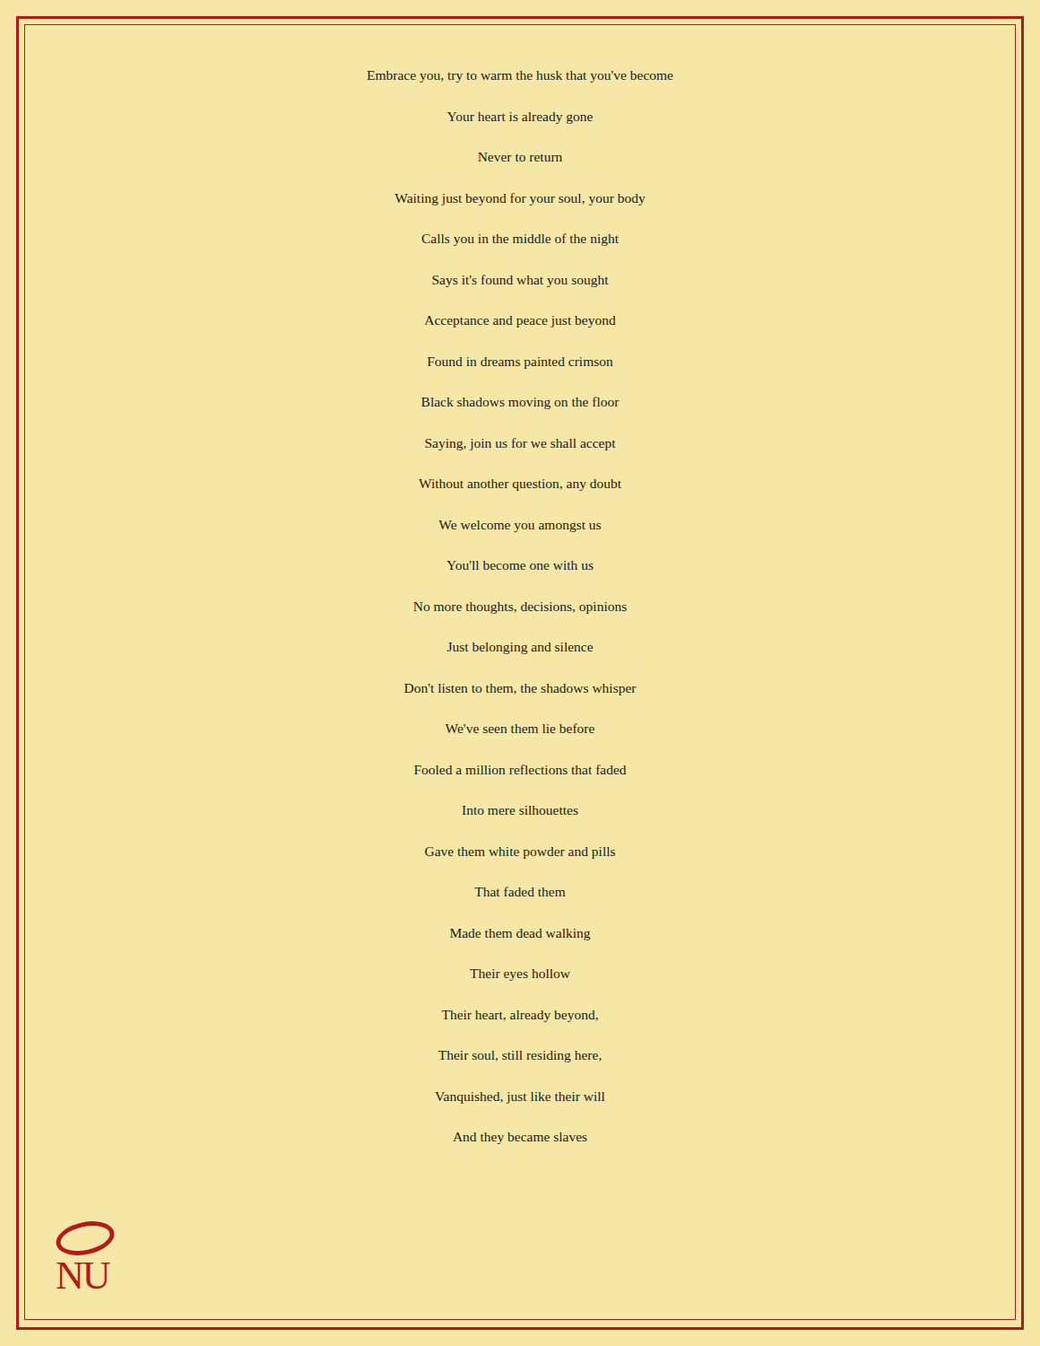Embrace you, try to warm the husk that you've become
Your heart is already gone
Never to return
Waiting just beyond for your soul, your body
Calls you in the middle of the night
Says it's found what you sought
Acceptance and peace just beyond
Found in dreams painted crimson
Black shadows moving on the floor
Saying, join us for we shall accept
Without another question, any doubt
We welcome you amongst us
You'll become one with us
No more thoughts, decisions, opinions
Just belonging and silence
Don't listen to them, the shadows whisper
We've seen them lie before
Fooled a million reflections that faded
Into mere silhouettes
Gave them white powder and pills
That faded them
Made them dead walking
Their eyes hollow
Their heart, already beyond,
Their soul, still residing here,
Vanquished, just like their will
And they became slaves
NU